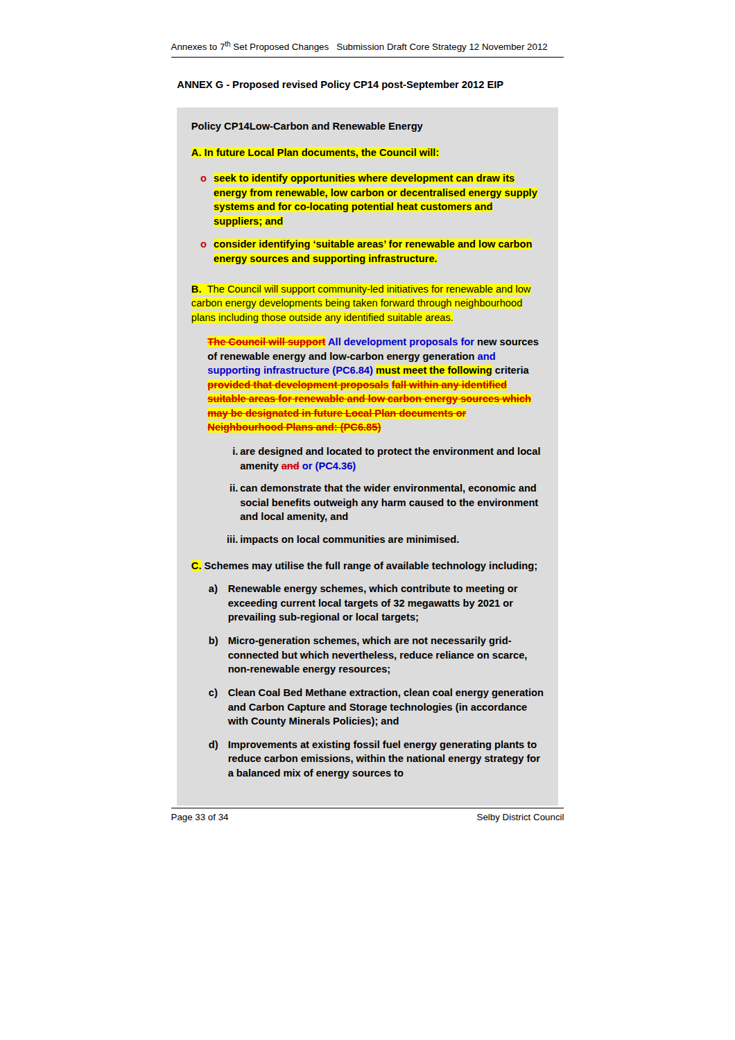Annexes to 7th Set Proposed Changes Submission Draft Core Strategy 12 November 2012
ANNEX G - Proposed revised Policy CP14 post-September 2012 EIP
Policy CP14 Low-Carbon and Renewable Energy
A. In future Local Plan documents, the Council will:
seek to identify opportunities where development can draw its energy from renewable, low carbon or decentralised energy supply systems and for co-locating potential heat customers and suppliers; and
consider identifying ‘suitable areas’ for renewable and low carbon energy sources and supporting infrastructure.
B. The Council will support community-led initiatives for renewable and low carbon energy developments being taken forward through neighbourhood plans including those outside any identified suitable areas.
The Council will support All development proposals for new sources of renewable energy and low-carbon energy generation and supporting infrastructure (PC6.84) must meet the following criteria provided that development proposals fall within any identified suitable areas for renewable and low carbon energy sources which may be designated in future Local Plan documents or Neighbourhood Plans and: (PC6.85)
i. are designed and located to protect the environment and local amenity and or (PC4.36)
ii. can demonstrate that the wider environmental, economic and social benefits outweigh any harm caused to the environment and local amenity, and
iii. impacts on local communities are minimised.
C. Schemes may utilise the full range of available technology including;
a) Renewable energy schemes, which contribute to meeting or exceeding current local targets of 32 megawatts by 2021 or prevailing sub-regional or local targets;
b) Micro-generation schemes, which are not necessarily grid-connected but which nevertheless, reduce reliance on scarce, non-renewable energy resources;
c) Clean Coal Bed Methane extraction, clean coal energy generation and Carbon Capture and Storage technologies (in accordance with County Minerals Policies); and
d) Improvements at existing fossil fuel energy generating plants to reduce carbon emissions, within the national energy strategy for a balanced mix of energy sources to
Page 33 of 34 Selby District Council